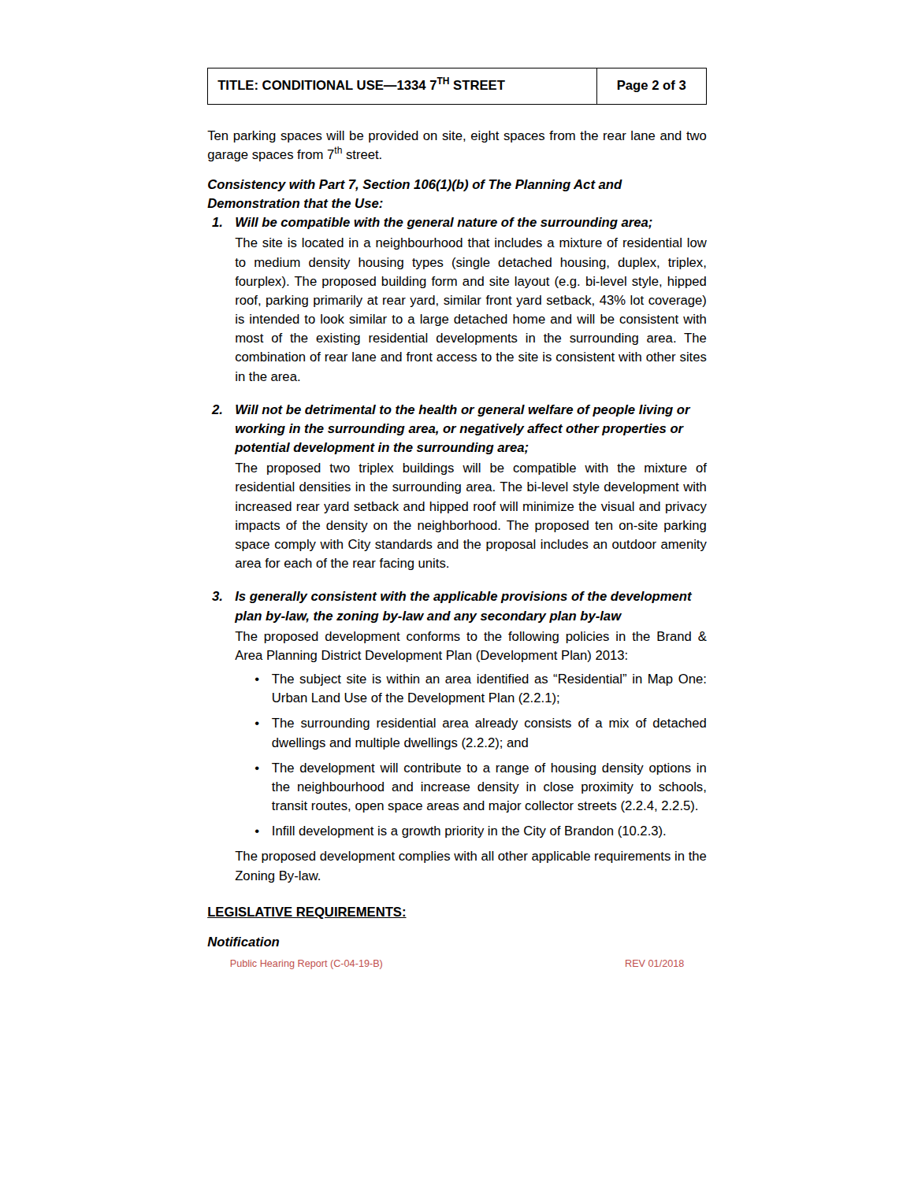| TITLE: CONDITIONAL USE—1334 7 TH STREET | Page 2 of 3 |
Ten parking spaces will be provided on site, eight spaces from the rear lane and two garage spaces from 7th street.
Consistency with Part 7, Section 106(1)(b) of The Planning Act and Demonstration that the Use:
Will be compatible with the general nature of the surrounding area;
The site is located in a neighbourhood that includes a mixture of residential low to medium density housing types (single detached housing, duplex, triplex, fourplex). The proposed building form and site layout (e.g. bi-level style, hipped roof, parking primarily at rear yard, similar front yard setback, 43% lot coverage) is intended to look similar to a large detached home and will be consistent with most of the existing residential developments in the surrounding area. The combination of rear lane and front access to the site is consistent with other sites in the area.
Will not be detrimental to the health or general welfare of people living or working in the surrounding area, or negatively affect other properties or potential development in the surrounding area;
The proposed two triplex buildings will be compatible with the mixture of residential densities in the surrounding area. The bi-level style development with increased rear yard setback and hipped roof will minimize the visual and privacy impacts of the density on the neighborhood. The proposed ten on-site parking space comply with City standards and the proposal includes an outdoor amenity area for each of the rear facing units.
Is generally consistent with the applicable provisions of the development plan by-law, the zoning by-law and any secondary plan by-law
The proposed development conforms to the following policies in the Brand & Area Planning District Development Plan (Development Plan) 2013:
The subject site is within an area identified as “Residential” in Map One: Urban Land Use of the Development Plan (2.2.1);
The surrounding residential area already consists of a mix of detached dwellings and multiple dwellings (2.2.2); and
The development will contribute to a range of housing density options in the neighbourhood and increase density in close proximity to schools, transit routes, open space areas and major collector streets (2.2.4, 2.2.5).
Infill development is a growth priority in the City of Brandon (10.2.3).
The proposed development complies with all other applicable requirements in the Zoning By-law.
LEGISLATIVE REQUIREMENTS:
Notification
Public Hearing Report (C-04-19-B) REV 01/2018